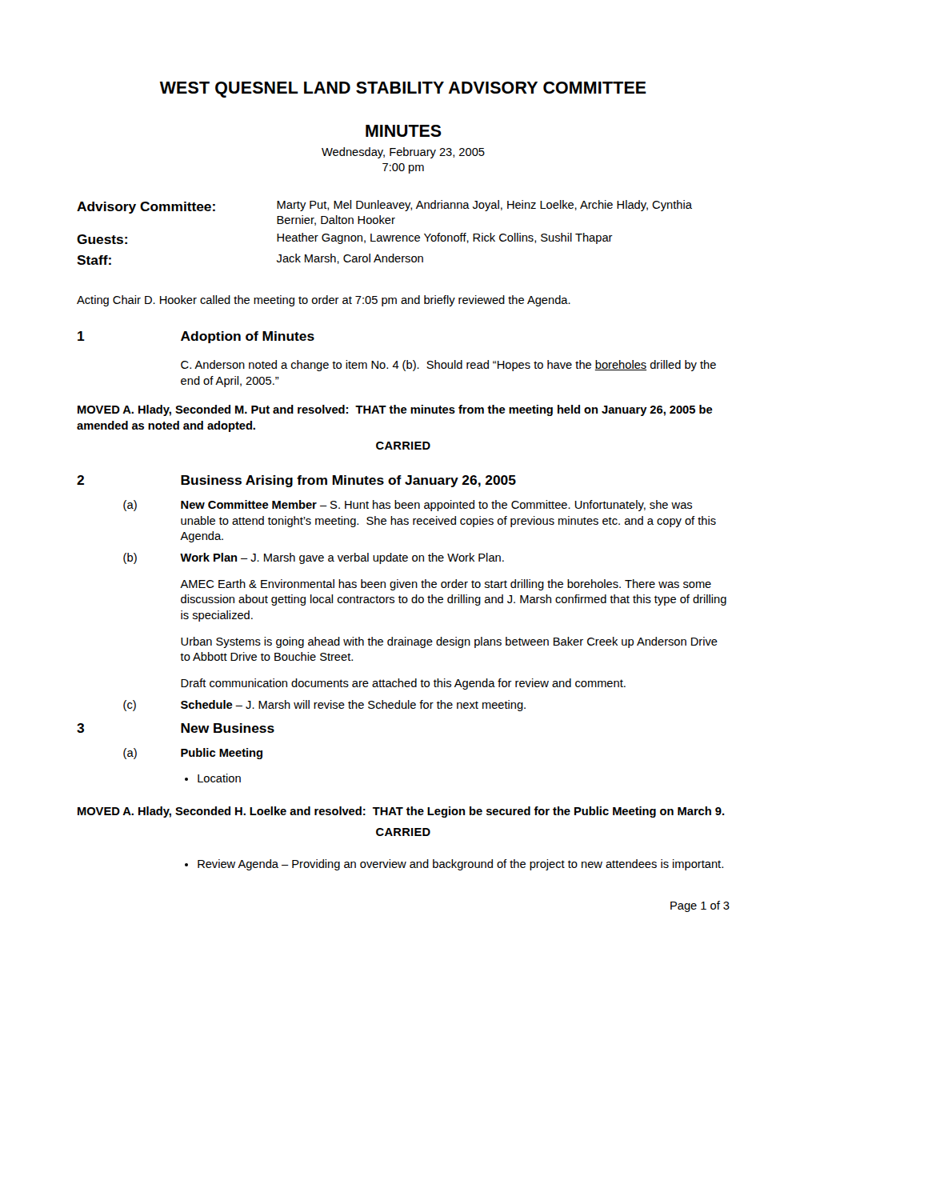WEST QUESNEL LAND STABILITY ADVISORY COMMITTEE
MINUTES
Wednesday, February 23, 2005
7:00 pm
| Advisory Committee: | Marty Put, Mel Dunleavey, Andrianna Joyal, Heinz Loelke, Archie Hlady, Cynthia Bernier, Dalton Hooker |
| Guests: | Heather Gagnon, Lawrence Yofonoff, Rick Collins, Sushil Thapar |
| Staff: | Jack Marsh, Carol Anderson |
Acting Chair D. Hooker called the meeting to order at 7:05 pm and briefly reviewed the Agenda.
1 Adoption of Minutes
C. Anderson noted a change to item No. 4 (b). Should read “Hopes to have the boreholes drilled by the end of April, 2005.”
MOVED A. Hlady, Seconded M. Put and resolved: THAT the minutes from the meeting held on January 26, 2005 be amended as noted and adopted.
CARRIED
2 Business Arising from Minutes of January 26, 2005
(a)
New Committee Member – S. Hunt has been appointed to the Committee. Unfortunately, she was unable to attend tonight’s meeting. She has received copies of previous minutes etc. and a copy of this Agenda.
(b)
Work Plan – J. Marsh gave a verbal update on the Work Plan.
AMEC Earth & Environmental has been given the order to start drilling the boreholes. There was some discussion about getting local contractors to do the drilling and J. Marsh confirmed that this type of drilling is specialized.
Urban Systems is going ahead with the drainage design plans between Baker Creek up Anderson Drive to Abbott Drive to Bouchie Street.
Draft communication documents are attached to this Agenda for review and comment.
(c)
Schedule – J. Marsh will revise the Schedule for the next meeting.
3 New Business
(a)
Public Meeting
Location
MOVED A. Hlady, Seconded H. Loelke and resolved: THAT the Legion be secured for the Public Meeting on March 9.
CARRIED
Review Agenda – Providing an overview and background of the project to new attendees is important.
Page 1 of 3